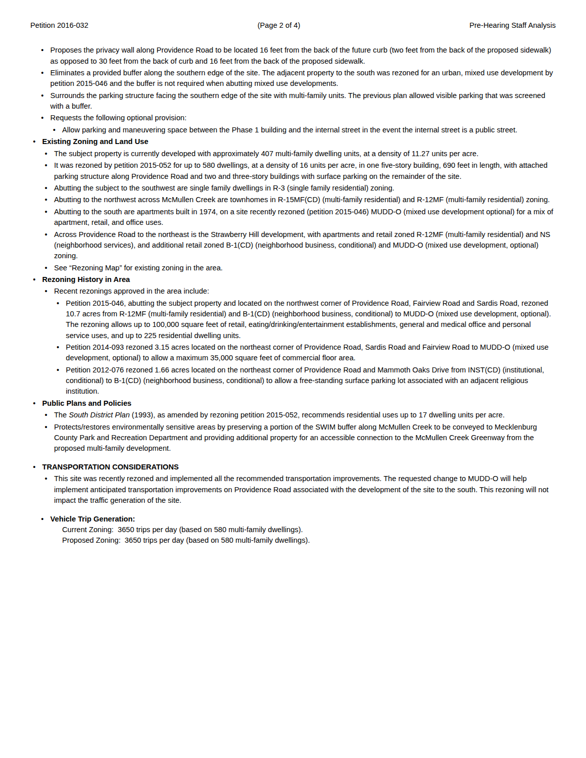Petition 2016-032
(Page 2 of 4)
Pre-Hearing Staff Analysis
Proposes the privacy wall along Providence Road to be located 16 feet from the back of the future curb (two feet from the back of the proposed sidewalk) as opposed to 30 feet from the back of curb and 16 feet from the back of the proposed sidewalk.
Eliminates a provided buffer along the southern edge of the site. The adjacent property to the south was rezoned for an urban, mixed use development by petition 2015-046 and the buffer is not required when abutting mixed use developments.
Surrounds the parking structure facing the southern edge of the site with multi-family units. The previous plan allowed visible parking that was screened with a buffer.
Requests the following optional provision:
Allow parking and maneuvering space between the Phase 1 building and the internal street in the event the internal street is a public street.
Existing Zoning and Land Use
The subject property is currently developed with approximately 407 multi-family dwelling units, at a density of 11.27 units per acre.
It was rezoned by petition 2015-052 for up to 580 dwellings, at a density of 16 units per acre, in one five-story building, 690 feet in length, with attached parking structure along Providence Road and two and three-story buildings with surface parking on the remainder of the site.
Abutting the subject to the southwest are single family dwellings in R-3 (single family residential) zoning.
Abutting to the northwest across McMullen Creek are townhomes in R-15MF(CD) (multi-family residential) and R-12MF (multi-family residential) zoning.
Abutting to the south are apartments built in 1974, on a site recently rezoned (petition 2015-046) MUDD-O (mixed use development optional) for a mix of apartment, retail, and office uses.
Across Providence Road to the northeast is the Strawberry Hill development, with apartments and retail zoned R-12MF (multi-family residential) and NS (neighborhood services), and additional retail zoned B-1(CD) (neighborhood business, conditional) and MUDD-O (mixed use development, optional) zoning.
See “Rezoning Map” for existing zoning in the area.
Rezoning History in Area
Recent rezonings approved in the area include:
Petition 2015-046, abutting the subject property and located on the northwest corner of Providence Road, Fairview Road and Sardis Road, rezoned 10.7 acres from R-12MF (multi-family residential) and B-1(CD) (neighborhood business, conditional) to MUDD-O (mixed use development, optional). The rezoning allows up to 100,000 square feet of retail, eating/drinking/entertainment establishments, general and medical office and personal service uses, and up to 225 residential dwelling units.
Petition 2014-093 rezoned 3.15 acres located on the northeast corner of Providence Road, Sardis Road and Fairview Road to MUDD-O (mixed use development, optional) to allow a maximum 35,000 square feet of commercial floor area.
Petition 2012-076 rezoned 1.66 acres located on the northeast corner of Providence Road and Mammoth Oaks Drive from INST(CD) (institutional, conditional) to B-1(CD) (neighborhood business, conditional) to allow a free-standing surface parking lot associated with an adjacent religious institution.
Public Plans and Policies
The South District Plan (1993), as amended by rezoning petition 2015-052, recommends residential uses up to 17 dwelling units per acre.
Protects/restores environmentally sensitive areas by preserving a portion of the SWIM buffer along McMullen Creek to be conveyed to Mecklenburg County Park and Recreation Department and providing additional property for an accessible connection to the McMullen Creek Greenway from the proposed multi-family development.
TRANSPORTATION CONSIDERATIONS
This site was recently rezoned and implemented all the recommended transportation improvements. The requested change to MUDD-O will help implement anticipated transportation improvements on Providence Road associated with the development of the site to the south. This rezoning will not impact the traffic generation of the site.
Vehicle Trip Generation:
Current Zoning: 3650 trips per day (based on 580 multi-family dwellings).
Proposed Zoning: 3650 trips per day (based on 580 multi-family dwellings).